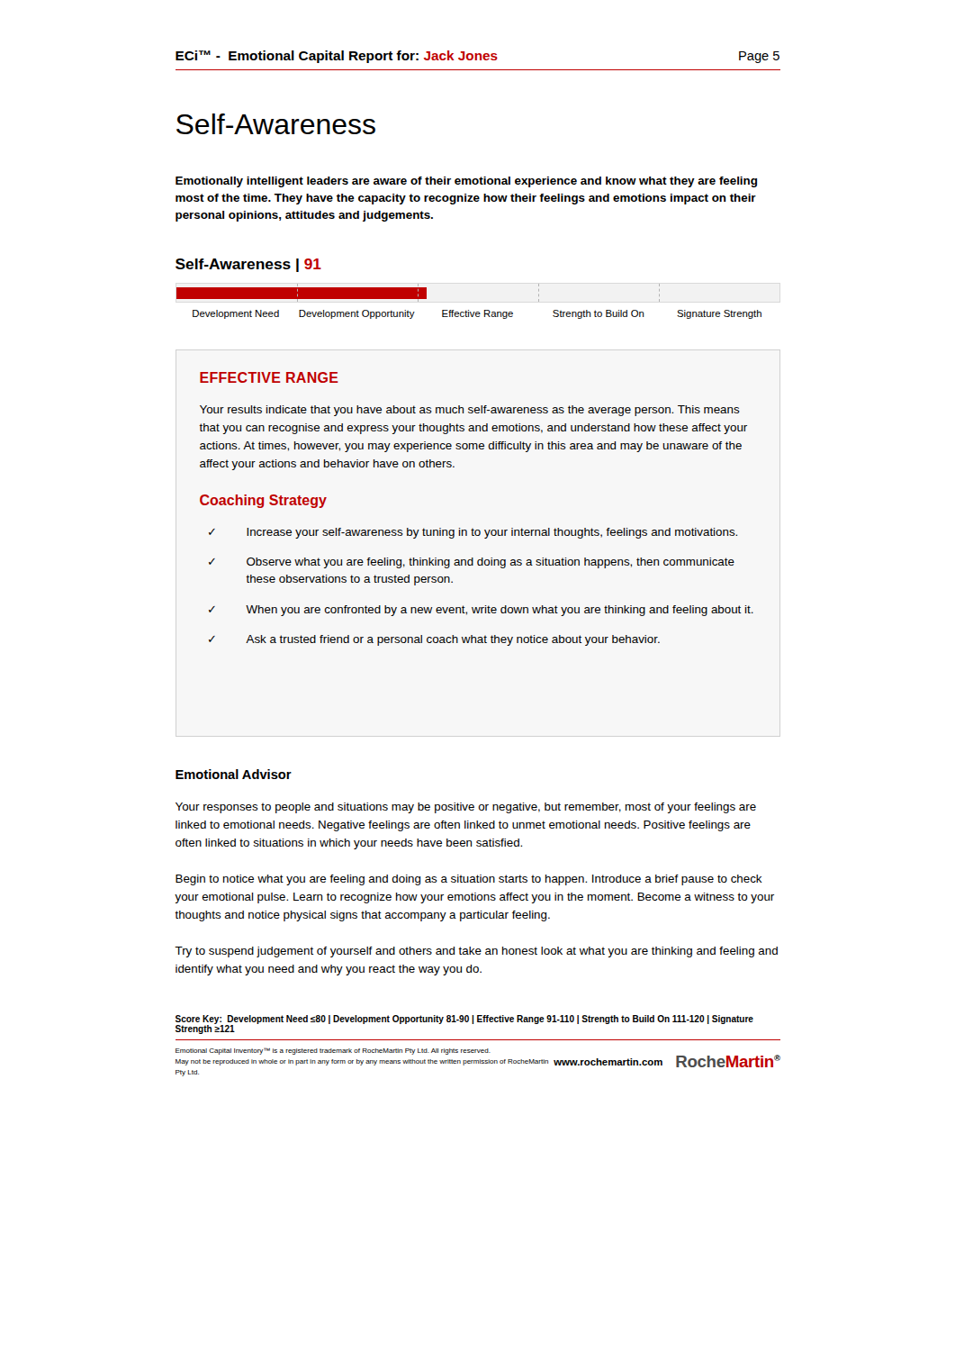ECi™ - Emotional Capital Report for: Jack Jones
Page 5
Self-Awareness
Emotionally intelligent leaders are aware of their emotional experience and know what they are feeling most of the time. They have the capacity to recognize how their feelings and emotions impact on their personal opinions, attitudes and judgements.
Self-Awareness | 91
Development Need Development Opportunity Effective Range Strength to Build On Signature Strength
EFFECTIVE RANGE
Your results indicate that you have about as much self-awareness as the average person. This means that you can recognise and express your thoughts and emotions, and understand how these affect your actions. At times, however, you may experience some difficulty in this area and may be unaware of the affect your actions and behavior have on others.
Coaching Strategy
Increase your self-awareness by tuning in to your internal thoughts, feelings and motivations.
Observe what you are feeling, thinking and doing as a situation happens, then communicate these observations to a trusted person.
When you are confronted by a new event, write down what you are thinking and feeling about it.
Ask a trusted friend or a personal coach what they notice about your behavior.
Emotional Advisor
Your responses to people and situations may be positive or negative, but remember, most of your feelings are linked to emotional needs. Negative feelings are often linked to unmet emotional needs. Positive feelings are often linked to situations in which your needs have been satisfied.
Begin to notice what you are feeling and doing as a situation starts to happen. Introduce a brief pause to check your emotional pulse. Learn to recognize how your emotions affect you in the moment. Become a witness to your thoughts and notice physical signs that accompany a particular feeling.
Try to suspend judgement of yourself and others and take an honest look at what you are thinking and feeling and identify what you need and why you react the way you do.
Score Key: Development Need ≤80 | Development Opportunity 81-90 | Effective Range 91-110 | Strength to Build On 111-120 | Signature Strength ≥121
Emotional Capital Inventory™ is a registered trademark of RocheMartin Pty Ltd. All rights reserved.
May not be reproduced in whole or in part in any form or by any means without the written permission of RocheMartin Pty Ltd.
www.rochemartin.com Roche Martin®